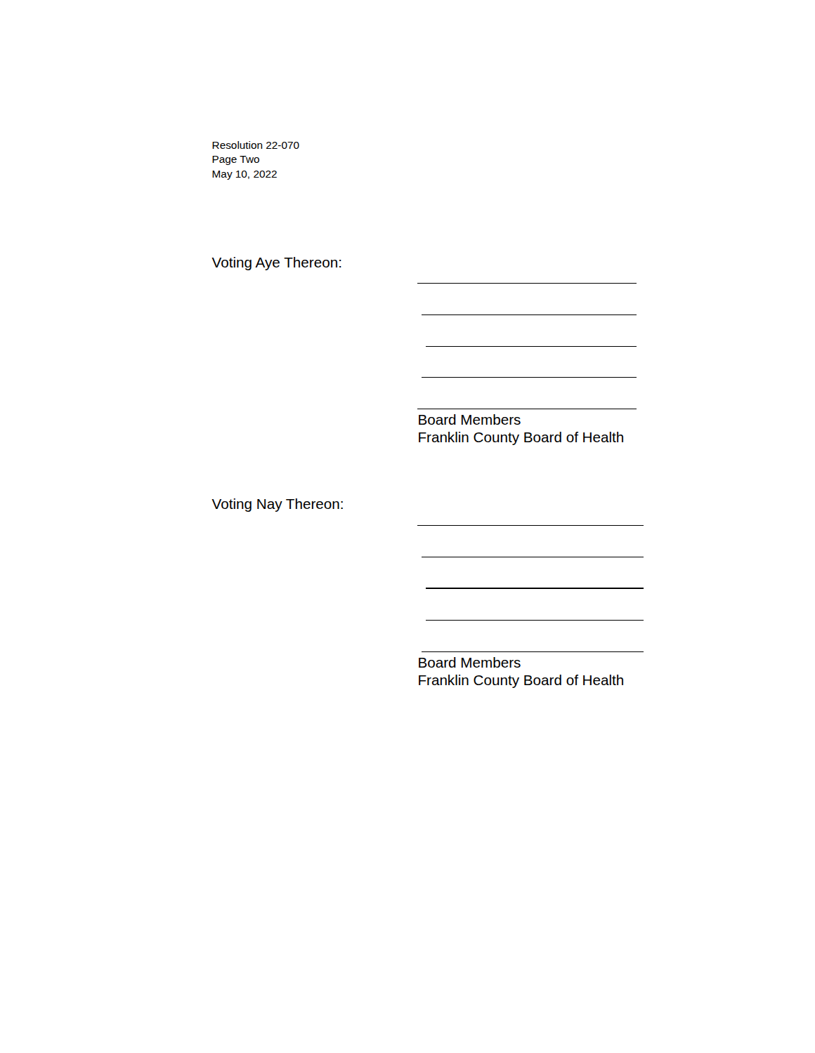Resolution 22-070
Page Two
May 10, 2022
Voting Aye Thereon:
Board Members
Franklin County Board of Health
Voting Nay Thereon:
Board Members
Franklin County Board of Health